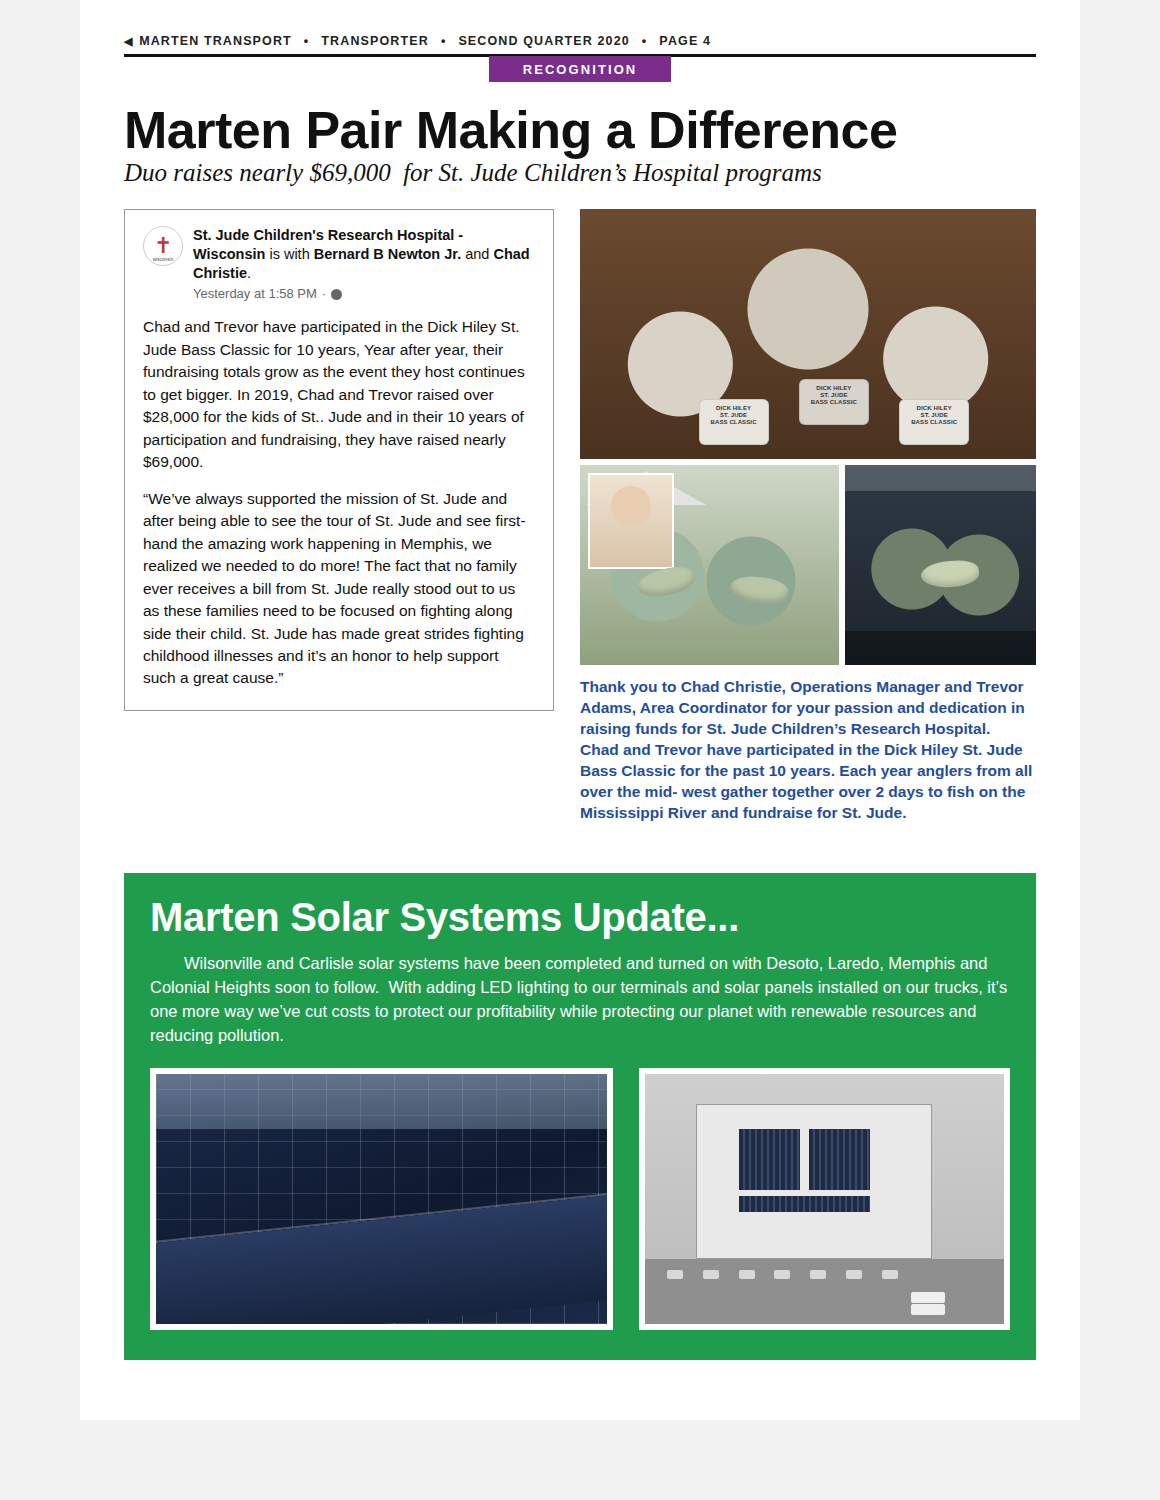◀ MARTEN TRANSPORT• TRANSPORTER• SECOND QUARTER 2020• PAGE 4
RECOGNITION
Marten Pair Making a Difference
Duo raises nearly $69,000 for St. Jude Children’s Hospital programs
✝ wisconsin
St. Jude Children's Research Hospital - Wisconsin is with Bernard B Newton Jr. and Chad Christie.
Yesterday at 1:58 PM ·
Chad and Trevor have participated in the Dick Hiley St. Jude Bass Classic for 10 years, Year after year, their fundraising totals grow as the event they host continues to get bigger. In 2019, Chad and Trevor raised over $28,000 for the kids of St.. Jude and in their 10 years of participation and fundraising, they have raised nearly $69,000.
“We’ve always supported the mission of St. Jude and after being able to see the tour of St. Jude and see first-hand the amazing work happening in Memphis, we realized we needed to do more! The fact that no family ever receives a bill from St. Jude really stood out to us as these families need to be focused on fighting along side their child. St. Jude has made great strides fighting childhood illnesses and it’s an honor to help support such a great cause.”
DICK HILEY
ST. JUDE
BASS CLASSIC
DICK HILEY
ST. JUDE
BASS CLASSIC
DICK HILEY
ST. JUDE
BASS CLASSIC
Thank you to Chad Christie, Operations Manager and Trevor Adams, Area Coordinator for your passion and dedication in raising funds for St. Jude Children’s Research Hospital. Chad and Trevor have participated in the Dick Hiley St. Jude Bass Classic for the past 10 years. Each year anglers from all over the mid- west gather together over 2 days to fish on the Mississippi River and fundraise for St. Jude.
Marten Solar Systems Update...
Wilsonville and Carlisle solar systems have been completed and turned on with Desoto, Laredo, Memphis and Colonial Heights soon to follow. With adding LED lighting to our terminals and solar panels installed on our trucks, it’s one more way we’ve cut costs to protect our profitability while protecting our planet with renewable resources and reducing pollution.